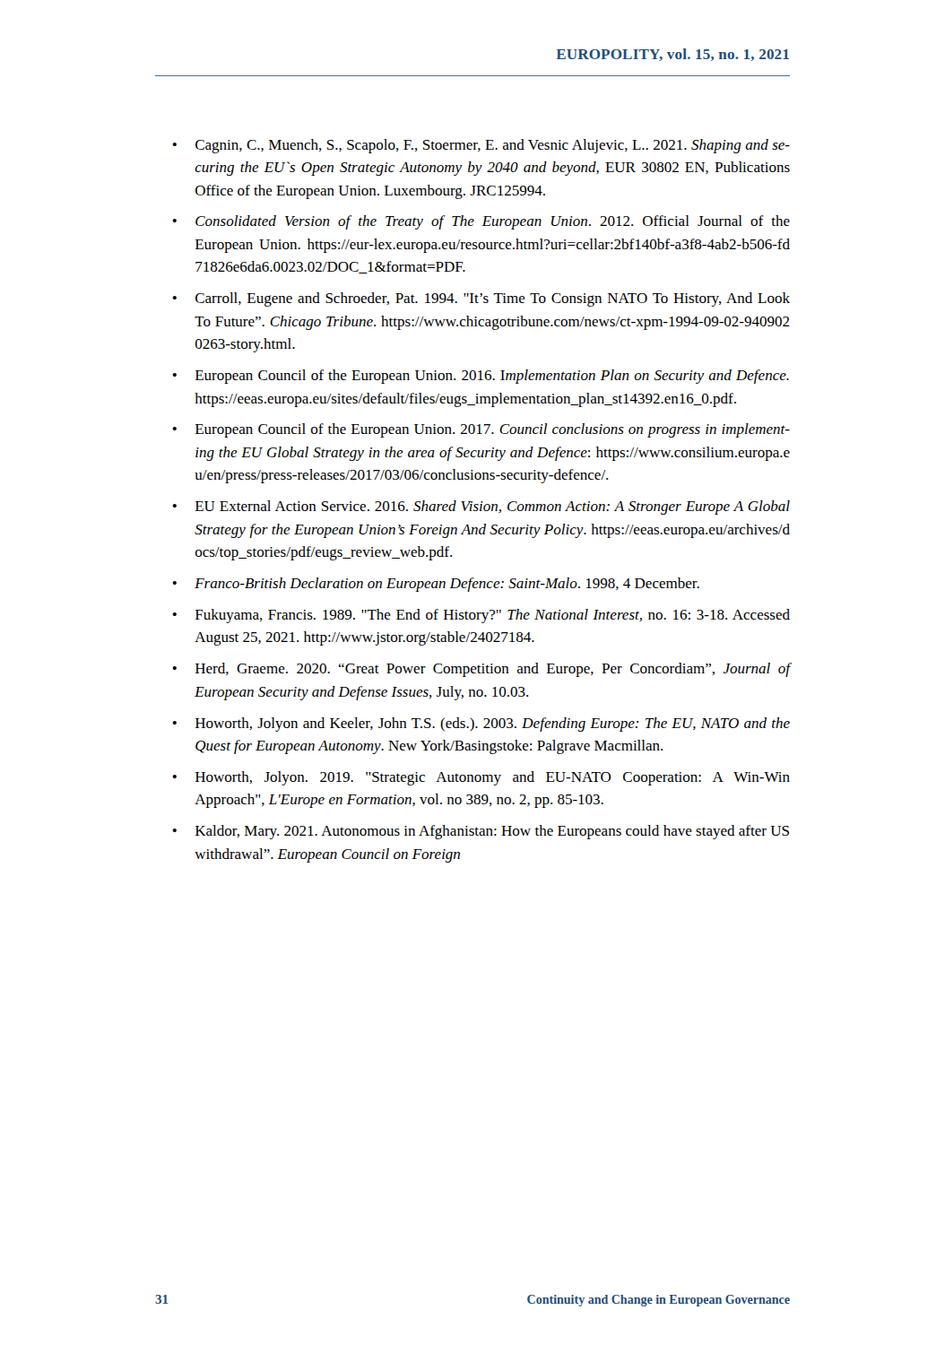EUROPOLITY, vol. 15, no. 1, 2021
Cagnin, C., Muench, S., Scapolo, F., Stoermer, E. and Vesnic Alujevic, L.. 2021. Shaping and securing the EU`s Open Strategic Autonomy by 2040 and beyond, EUR 30802 EN, Publications Office of the European Union. Luxembourg. JRC125994.
Consolidated Version of the Treaty of The European Union. 2012. Official Journal of the European Union. https://eur-lex.europa.eu/resource.html?uri=cellar:2bf140bf-a3f8-4ab2-b506-fd71826e6da6.0023.02/DOC_1&format=PDF.
Carroll, Eugene and Schroeder, Pat. 1994. "It’s Time To Consign NATO To History, And Look To Future”. Chicago Tribune. https://www.chicagotribune.com/news/ct-xpm-1994-09-02-9409020263-story.html.
European Council of the European Union. 2016. Implementation Plan on Security and Defence. https://eeas.europa.eu/sites/default/files/eugs_implementation_plan_st14392.en16_0.pdf.
European Council of the European Union. 2017. Council conclusions on progress in implementing the EU Global Strategy in the area of Security and Defence: https://www.consilium.europa.eu/en/press/press-releases/2017/03/06/conclusions-security-defence/.
EU External Action Service. 2016. Shared Vision, Common Action: A Stronger Europe A Global Strategy for the European Union’s Foreign And Security Policy. https://eeas.europa.eu/archives/docs/top_stories/pdf/eugs_review_web.pdf.
Franco-British Declaration on European Defence: Saint-Malo. 1998, 4 December.
Fukuyama, Francis. 1989. "The End of History?" The National Interest, no. 16: 3-18. Accessed August 25, 2021. http://www.jstor.org/stable/24027184.
Herd, Graeme. 2020. “Great Power Competition and Europe, Per Concordiam”, Journal of European Security and Defense Issues, July, no. 10.03.
Howorth, Jolyon and Keeler, John T.S. (eds.). 2003. Defending Europe: The EU, NATO and the Quest for European Autonomy. New York/Basingstoke: Palgrave Macmillan.
Howorth, Jolyon. 2019. "Strategic Autonomy and EU-NATO Cooperation: A Win-Win Approach", L'Europe en Formation, vol. no 389, no. 2, pp. 85-103.
Kaldor, Mary. 2021. Autonomous in Afghanistan: How the Europeans could have stayed after US withdrawal”. European Council on Foreign
31 Continuity and Change in European Governance